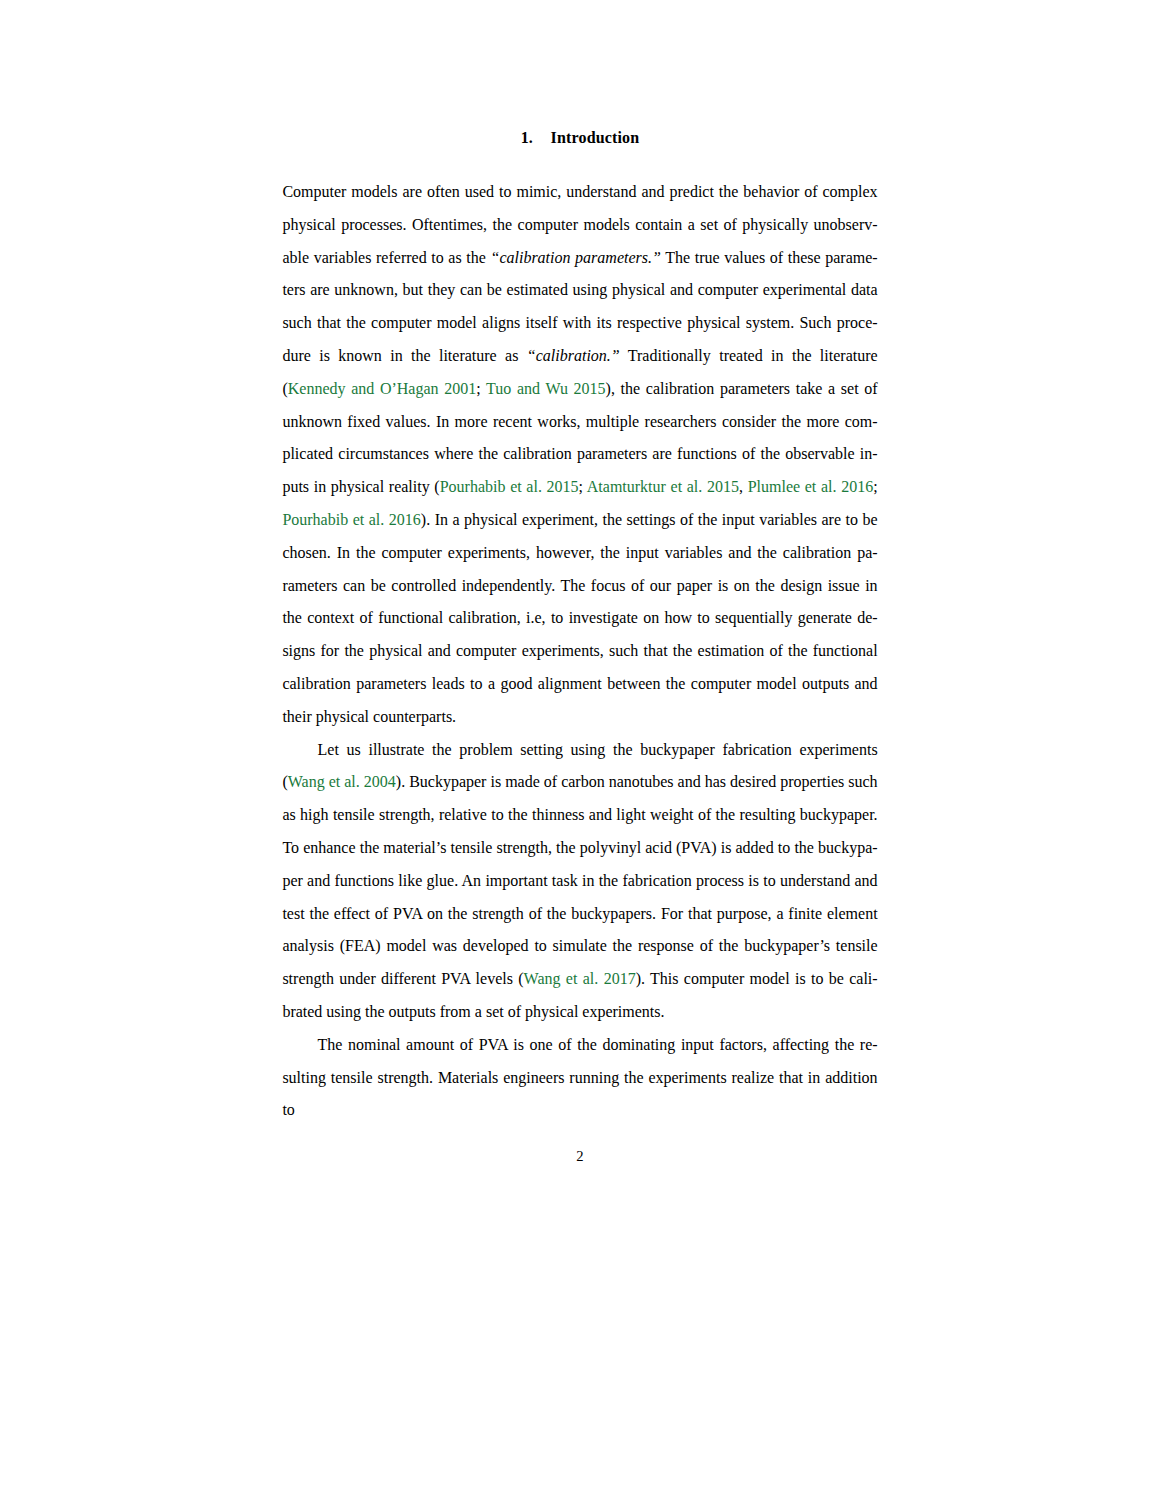1. Introduction
Computer models are often used to mimic, understand and predict the behavior of complex physical processes. Oftentimes, the computer models contain a set of physically unobservable variables referred to as the “calibration parameters.” The true values of these parameters are unknown, but they can be estimated using physical and computer experimental data such that the computer model aligns itself with its respective physical system. Such procedure is known in the literature as “calibration.” Traditionally treated in the literature (Kennedy and O’Hagan 2001; Tuo and Wu 2015), the calibration parameters take a set of unknown fixed values. In more recent works, multiple researchers consider the more complicated circumstances where the calibration parameters are functions of the observable inputs in physical reality (Pourhabib et al. 2015; Atamturktur et al. 2015, Plumlee et al. 2016; Pourhabib et al. 2016). In a physical experiment, the settings of the input variables are to be chosen. In the computer experiments, however, the input variables and the calibration parameters can be controlled independently. The focus of our paper is on the design issue in the context of functional calibration, i.e, to investigate on how to sequentially generate designs for the physical and computer experiments, such that the estimation of the functional calibration parameters leads to a good alignment between the computer model outputs and their physical counterparts.
Let us illustrate the problem setting using the buckypaper fabrication experiments (Wang et al. 2004). Buckypaper is made of carbon nanotubes and has desired properties such as high tensile strength, relative to the thinness and light weight of the resulting buckypaper. To enhance the material’s tensile strength, the polyvinyl acid (PVA) is added to the buckypaper and functions like glue. An important task in the fabrication process is to understand and test the effect of PVA on the strength of the buckypapers. For that purpose, a finite element analysis (FEA) model was developed to simulate the response of the buckypaper’s tensile strength under different PVA levels (Wang et al. 2017). This computer model is to be calibrated using the outputs from a set of physical experiments.
The nominal amount of PVA is one of the dominating input factors, affecting the resulting tensile strength. Materials engineers running the experiments realize that in addition to
2